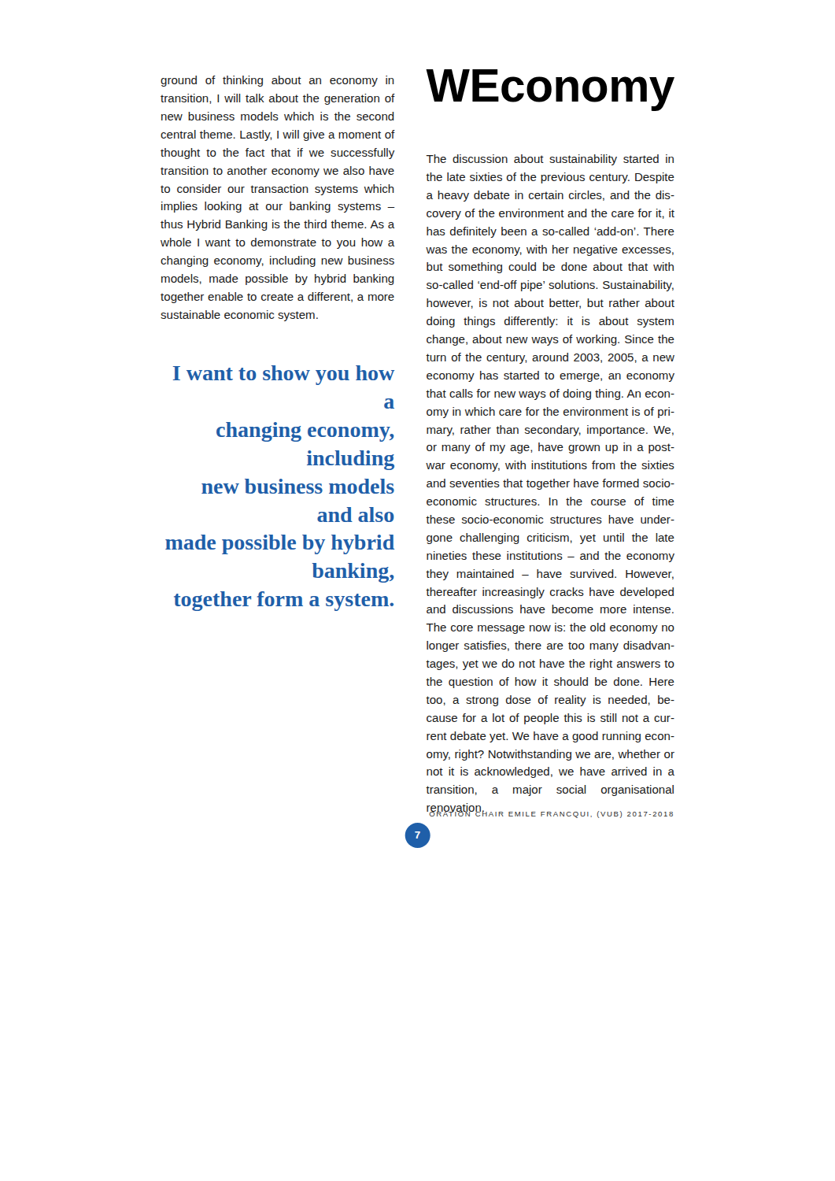ground of thinking about an economy in transition, I will talk about the generation of new business models which is the second central theme. Lastly, I will give a moment of thought to the fact that if we successfully transition to another economy we also have to consider our transaction systems which implies looking at our banking systems –thus Hybrid Banking is the third theme. As a whole I want to demonstrate to you how a changing economy, including new business models, made possible by hybrid banking together enable to create a different, a more sustainable economic system.
I want to show you how a
changing economy, including
new business models and also
made possible by hybrid banking,
together form a system.
WEconomy
The discussion about sustainability started in the late sixties of the previous century. Despite a heavy debate in certain circles, and the discovery of the environment and the care for it, it has definitely been a so-called ‘add-on’. There was the economy, with her negative excesses, but something could be done about that with so-called ‘end-off pipe’ solutions. Sustainability, however, is not about better, but rather about doing things differently: it is about system change, about new ways of working. Since the turn of the century, around 2003, 2005, a new economy has started to emerge, an economy that calls for new ways of doing thing. An economy in which care for the environment is of primary, rather than secondary, importance. We, or many of my age, have grown up in a post-war economy, with institutions from the sixties and seventies that together have formed socio-economic structures. In the course of time these socio-economic structures have undergone challenging criticism, yet until the late nineties these institutions – and the economy they maintained – have survived. However, thereafter increasingly cracks have developed and discussions have become more intense. The core message now is: the old economy no longer satisfies, there are too many disadvantages, yet we do not have the right answers to the question of how it should be done. Here too, a strong dose of reality is needed, because for a lot of people this is still not a current debate yet. We have a good running economy, right? Notwithstanding we are, whether or not it is acknowledged, we have arrived in a transition, a major social organisational renovation.
Oration Chair Emile Francqui, (VUB) 2017-2018
7